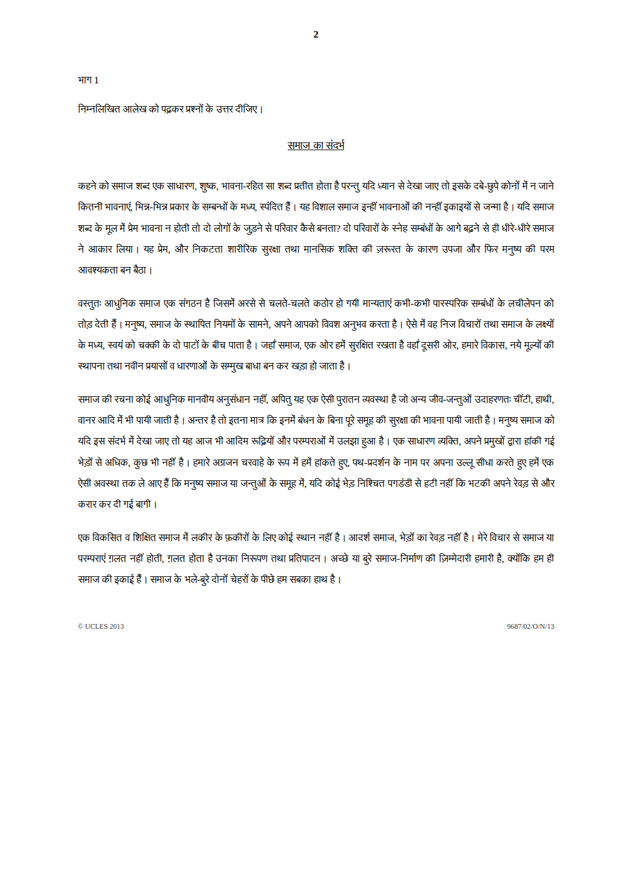2
भाग 1
निम्नलिखित आलेख को पढ़कर प्रश्नों के उत्तर दीजिए।
समाज का संदर्भ
कहने को समाज शब्द एक साधारण, शुष्क, भावना-रहित सा शब्द प्रतीत होता है परन्तु यदि ध्यान से देखा जाए तो इसके दबे-छुपे कोनों में न जाने कितनी भावनाएं, भिन्न-भिन्न प्रकार के सम्बन्धों के मध्य, स्पंदित हैं। यह विशाल समाज इन्हीं भावनाओं की नन्हीं इकाइयों से जन्मा है। यदि समाज शब्द के मूल में प्रेम भावना न होती तो दो लोगों के जुड़ने से परिवार कैसे बनता? दो परिवारों के स्नेह सम्बंधों के आगे बढ़ने से ही धीरे-धीरे समाज ने आकार लिया। यह प्रेम, और निकटता शारीरिक सुरक्षा तथा मानसिक शक्ति की ज़रूरत के कारण उपजा और फिर मनुष्य की परम आवश्यकता बन बैठा।
वस्तुतः आधुनिक समाज एक संगठन है जिसमें अरसे से चलते-चलते कठोर हो गयी मान्यताएं कभी-कभी पारस्परिक सम्बंधों के लचीलेपन को तोड़ देती हैं। मनुष्य, समाज के स्थापित नियमों के सामने, अपने आपको विवश अनुभव करता है। ऐसे में वह निज विचारों तथा समाज के लक्ष्यों के मध्य, स्वयं को चक्की के दो पाटों के बीच पाता है। जहाँ समाज, एक ओर हमें सुरक्षित रखता है वहाँ दूसरी ओर, हमारे विकास, नये मूल्यों की स्थापना तथा नवीन प्रयासों व धारणाओं के सम्मुख बाधा बन कर खड़ा हो जाता है।
समाज की रचना कोई आधुनिक मानवीय अनुसंधान नहीं, अपितु यह एक ऐसी पुरातन व्यवस्था है जो अन्य जीव-जन्तुओं उदाहरणतः चींटी, हाथी, वानर आदि में भी पायी जाती है। अन्तर है तो इतना मात्र कि इनमें बंधन के बिना पूरे समूह की सुरक्षा की भावना पायी जाती है। मनुष्य समाज को यदि इस संदर्भ में देखा जाए तो यह आज भी आदिम रूढ़ियों और परम्पराओं में उलझा हुआ है। एक साधारण व्यक्ति, अपने प्रमुखों द्वारा हांकी गई भेड़ों से अधिक, कुछ भी नहीं है। हमारे अग्रजन चरवाहे के रूप में हमें हांकते हुए, पथ-प्रदर्शन के नाम पर अपना उल्लू सीधा करते हुए हमें एक ऐसी अवस्था तक ले आए हैं कि मनुष्य समाज या जन्तुओं के समूह में, यदि कोई भेड़ निश्चित पगडंडी से हटी नहीं कि भटकी अपने रेवड़ से और करार कर दी गई बागी।
एक विकसित व शिक्षित समाज में लकीर के फ़कीरों के लिए कोई स्थान नहीं है। आदर्श समाज, भेड़ों का रेवड़ नहीं है। मेरे विचार से समाज या परम्पराएं ग़लत नहीं होती, ग़लत होता है उनका निरूपण तथा प्रतिपादन। अच्छे या बुरे समाज-निर्माण की ज़िम्मेदारी हमारी है, क्योंकि हम ही समाज की इकाई हैं। समाज के भले-बुरे दोनों चेहरों के पीछे हम सबका हाथ है।
© UCLES 2013 9687/02/O/N/13